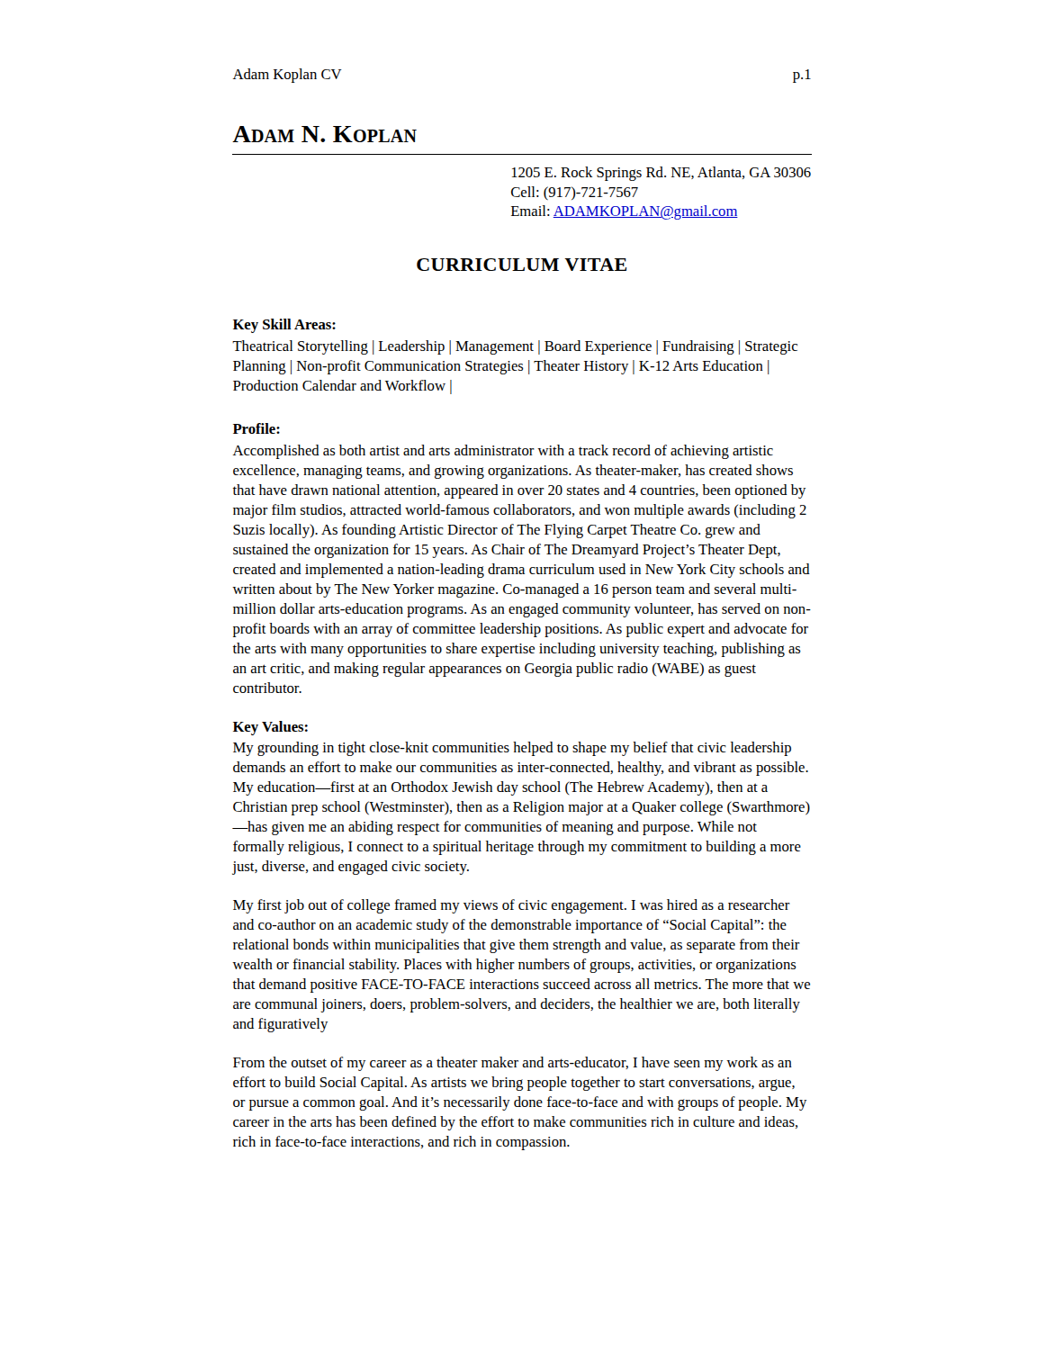Adam Koplan CV p.1
Adam N. Koplan
1205 E. Rock Springs Rd. NE, Atlanta, GA 30306
Cell: (917)-721-7567
Email: ADAMKOPLAN@gmail.com
CURRICULUM VITAE
Key Skill Areas:
Theatrical Storytelling | Leadership | Management | Board Experience | Fundraising | Strategic Planning | Non-profit Communication Strategies | Theater History | K-12 Arts Education | Production Calendar and Workflow |
Profile:
Accomplished as both artist and arts administrator with a track record of achieving artistic excellence, managing teams, and growing organizations. As theater-maker, has created shows that have drawn national attention, appeared in over 20 states and 4 countries, been optioned by major film studios, attracted world-famous collaborators, and won multiple awards (including 2 Suzis locally). As founding Artistic Director of The Flying Carpet Theatre Co. grew and sustained the organization for 15 years. As Chair of The Dreamyard Project’s Theater Dept, created and implemented a nation-leading drama curriculum used in New York City schools and written about by The New Yorker magazine. Co-managed a 16 person team and several multi-million dollar arts-education programs. As an engaged community volunteer, has served on non-profit boards with an array of committee leadership positions. As public expert and advocate for the arts with many opportunities to share expertise including university teaching, publishing as an art critic, and making regular appearances on Georgia public radio (WABE) as guest contributor.
Key Values:
My grounding in tight close-knit communities helped to shape my belief that civic leadership demands an effort to make our communities as inter-connected, healthy, and vibrant as possible. My education—first at an Orthodox Jewish day school (The Hebrew Academy), then at a Christian prep school (Westminster), then as a Religion major at a Quaker college (Swarthmore)—has given me an abiding respect for communities of meaning and purpose. While not formally religious, I connect to a spiritual heritage through my commitment to building a more just, diverse, and engaged civic society.
My first job out of college framed my views of civic engagement. I was hired as a researcher and co-author on an academic study of the demonstrable importance of “Social Capital”: the relational bonds within municipalities that give them strength and value, as separate from their wealth or financial stability. Places with higher numbers of groups, activities, or organizations that demand positive FACE-TO-FACE interactions succeed across all metrics. The more that we are communal joiners, doers, problem-solvers, and deciders, the healthier we are, both literally and figuratively
From the outset of my career as a theater maker and arts-educator, I have seen my work as an effort to build Social Capital. As artists we bring people together to start conversations, argue, or pursue a common goal. And it’s necessarily done face-to-face and with groups of people. My career in the arts has been defined by the effort to make communities rich in culture and ideas, rich in face-to-face interactions, and rich in compassion.